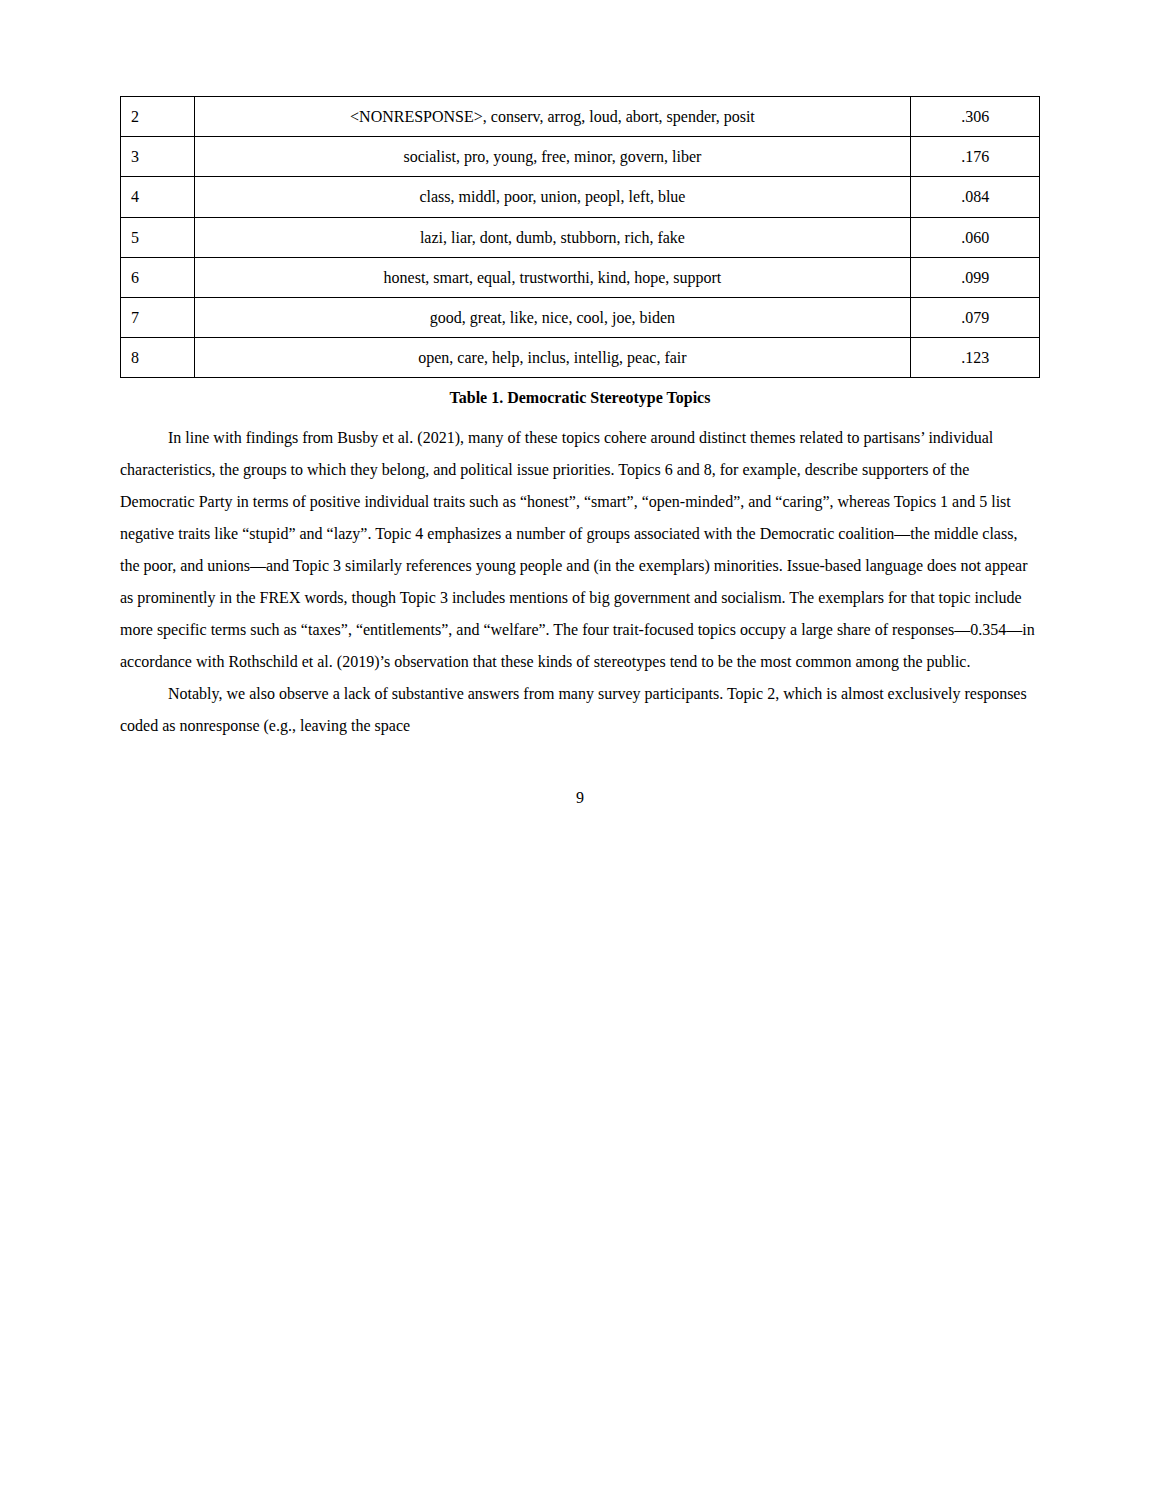| 2 | <NONRESPONSE>, conserv, arrog, loud, abort, spender, posit | .306 |
| 3 | socialist, pro, young, free, minor, govern, liber | .176 |
| 4 | class, middl, poor, union, peopl, left, blue | .084 |
| 5 | lazi, liar, dont, dumb, stubborn, rich, fake | .060 |
| 6 | honest, smart, equal, trustworthi, kind, hope, support | .099 |
| 7 | good, great, like, nice, cool, joe, biden | .079 |
| 8 | open, care, help, inclus, intellig, peac, fair | .123 |
Table 1. Democratic Stereotype Topics
In line with findings from Busby et al. (2021), many of these topics cohere around distinct themes related to partisans’ individual characteristics, the groups to which they belong, and political issue priorities. Topics 6 and 8, for example, describe supporters of the Democratic Party in terms of positive individual traits such as “honest”, “smart”, “open-minded”, and “caring”, whereas Topics 1 and 5 list negative traits like “stupid” and “lazy”. Topic 4 emphasizes a number of groups associated with the Democratic coalition—the middle class, the poor, and unions—and Topic 3 similarly references young people and (in the exemplars) minorities. Issue-based language does not appear as prominently in the FREX words, though Topic 3 includes mentions of big government and socialism. The exemplars for that topic include more specific terms such as “taxes”, “entitlements”, and “welfare”. The four trait-focused topics occupy a large share of responses—0.354—in accordance with Rothschild et al. (2019)’s observation that these kinds of stereotypes tend to be the most common among the public.
Notably, we also observe a lack of substantive answers from many survey participants. Topic 2, which is almost exclusively responses coded as nonresponse (e.g., leaving the space
9